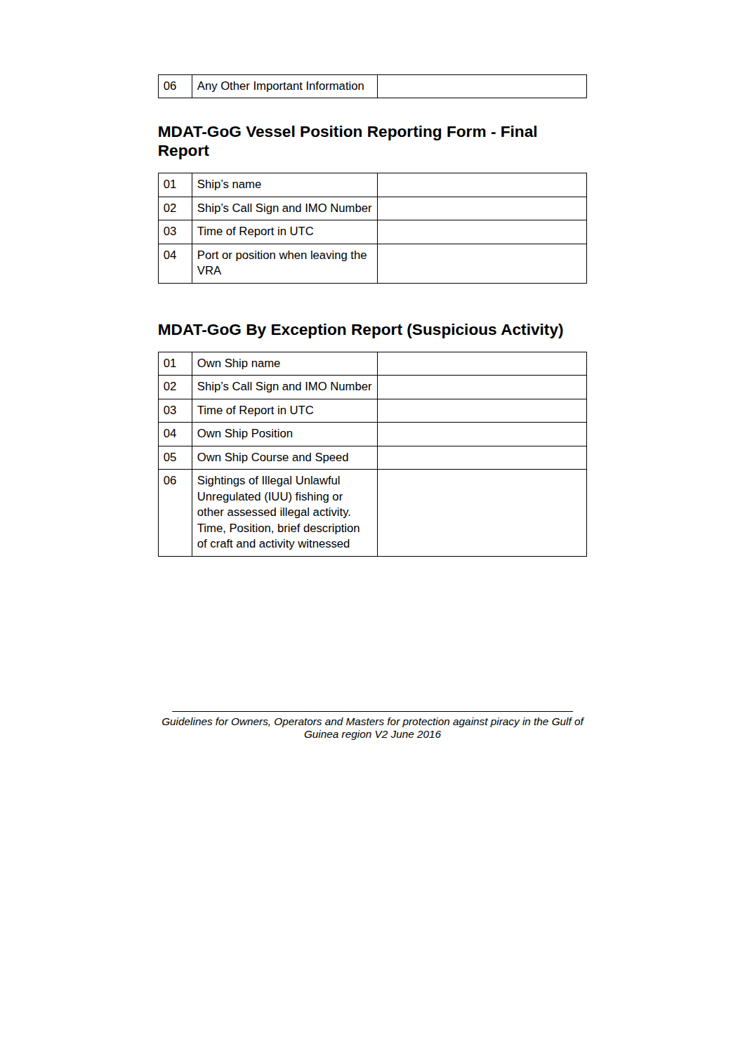| 06 | Any Other Important Information | |
MDAT-GoG Vessel Position Reporting Form - Final Report
| 01 | Ship’s name | |
| 02 | Ship’s Call Sign and IMO Number | |
| 03 | Time of Report in UTC | |
| 04 | Port or position when leaving the VRA | |
MDAT-GoG By Exception Report (Suspicious Activity)
| 01 | Own Ship name | |
| 02 | Ship’s Call Sign and IMO Number | |
| 03 | Time of Report in UTC | |
| 04 | Own Ship Position | |
| 05 | Own Ship Course and Speed | |
| 06 | Sightings of Illegal Unlawful Unregulated (IUU) fishing or other assessed illegal activity. Time, Position, brief description of craft and activity witnessed | |
_______________________________________________________________________
Guidelines for Owners, Operators and Masters for protection against piracy in the Gulf of Guinea region V2 June 2016